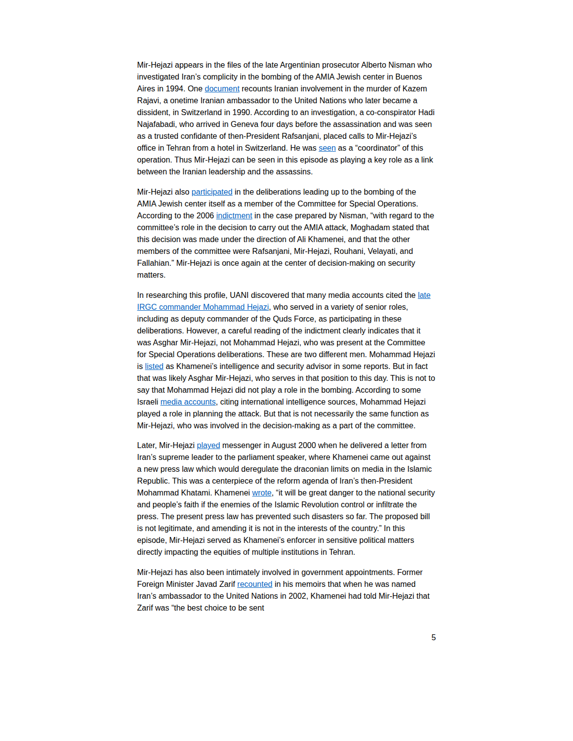Mir-Hejazi appears in the files of the late Argentinian prosecutor Alberto Nisman who investigated Iran’s complicity in the bombing of the AMIA Jewish center in Buenos Aires in 1994. One document recounts Iranian involvement in the murder of Kazem Rajavi, a onetime Iranian ambassador to the United Nations who later became a dissident, in Switzerland in 1990. According to an investigation, a co-conspirator Hadi Najafabadi, who arrived in Geneva four days before the assassination and was seen as a trusted confidante of then-President Rafsanjani, placed calls to Mir-Hejazi’s office in Tehran from a hotel in Switzerland. He was seen as a “coordinator” of this operation. Thus Mir-Hejazi can be seen in this episode as playing a key role as a link between the Iranian leadership and the assassins.
Mir-Hejazi also participated in the deliberations leading up to the bombing of the AMIA Jewish center itself as a member of the Committee for Special Operations. According to the 2006 indictment in the case prepared by Nisman, “with regard to the committee’s role in the decision to carry out the AMIA attack, Moghadam stated that this decision was made under the direction of Ali Khamenei, and that the other members of the committee were Rafsanjani, Mir-Hejazi, Rouhani, Velayati, and Fallahian.” Mir-Hejazi is once again at the center of decision-making on security matters.
In researching this profile, UANI discovered that many media accounts cited the late IRGC commander Mohammad Hejazi, who served in a variety of senior roles, including as deputy commander of the Quds Force, as participating in these deliberations. However, a careful reading of the indictment clearly indicates that it was Asghar Mir-Hejazi, not Mohammad Hejazi, who was present at the Committee for Special Operations deliberations. These are two different men. Mohammad Hejazi is listed as Khamenei’s intelligence and security advisor in some reports. But in fact that was likely Asghar Mir-Hejazi, who serves in that position to this day. This is not to say that Mohammad Hejazi did not play a role in the bombing. According to some Israeli media accounts, citing international intelligence sources, Mohammad Hejazi played a role in planning the attack. But that is not necessarily the same function as Mir-Hejazi, who was involved in the decision-making as a part of the committee.
Later, Mir-Hejazi played messenger in August 2000 when he delivered a letter from Iran’s supreme leader to the parliament speaker, where Khamenei came out against a new press law which would deregulate the draconian limits on media in the Islamic Republic. This was a centerpiece of the reform agenda of Iran’s then-President Mohammad Khatami. Khamenei wrote, “it will be great danger to the national security and people’s faith if the enemies of the Islamic Revolution control or infiltrate the press. The present press law has prevented such disasters so far. The proposed bill is not legitimate, and amending it is not in the interests of the country.” In this episode, Mir-Hejazi served as Khamenei’s enforcer in sensitive political matters directly impacting the equities of multiple institutions in Tehran.
Mir-Hejazi has also been intimately involved in government appointments. Former Foreign Minister Javad Zarif recounted in his memoirs that when he was named Iran’s ambassador to the United Nations in 2002, Khamenei had told Mir-Hejazi that Zarif was “the best choice to be sent
5